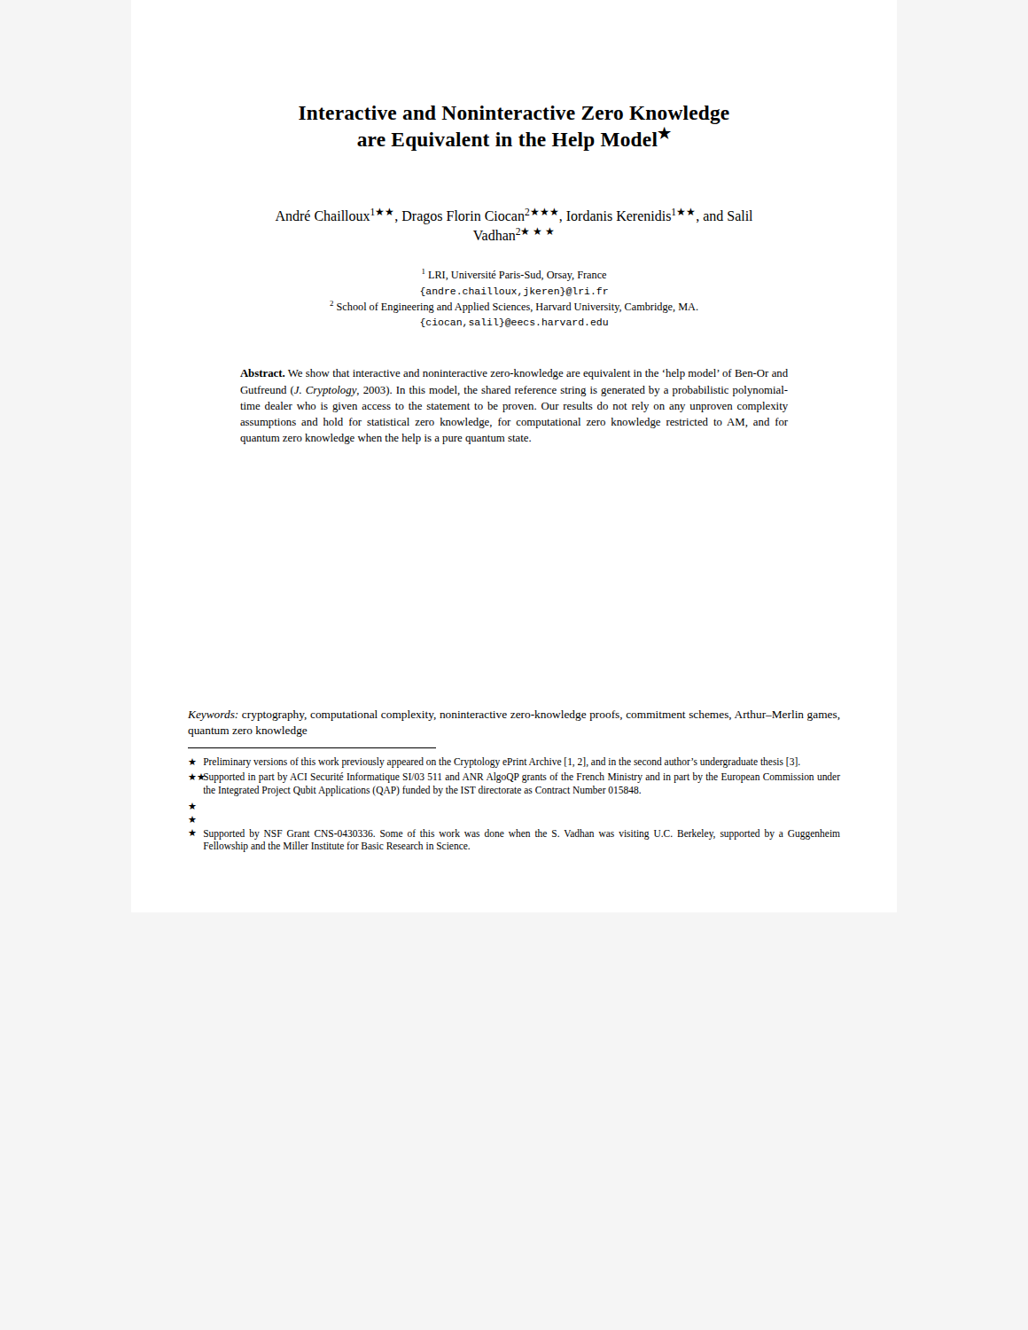Interactive and Noninteractive Zero Knowledge
are Equivalent in the Help Model★
André Chailloux1★★, Dragos Florin Ciocan2★★★, Iordanis Kerenidis1★★, and Salil
Vadhan2★ ★ ★
1 LRI, Université Paris-Sud, Orsay, France
{andre.chailloux,jkeren}@lri.fr
2 School of Engineering and Applied Sciences, Harvard University, Cambridge, MA.
{ciocan,salil}@eecs.harvard.edu
Abstract. We show that interactive and noninteractive zero-knowledge are equivalent in the ‘help model’ of Ben-Or and Gutfreund (J. Cryptology, 2003). In this model, the shared reference string is generated by a probabilistic polynomial-time dealer who is given access to the statement to be proven. Our results do not rely on any unproven complexity assumptions and hold for statistical zero knowledge, for computational zero knowledge restricted to AM, and for quantum zero knowledge when the help is a pure quantum state.
Keywords: cryptography, computational complexity, noninteractive zero-knowledge proofs, commitment schemes, Arthur–Merlin games, quantum zero knowledge
★Preliminary versions of this work previously appeared on the Cryptology ePrint Archive [1, 2], and in the second author’s undergraduate thesis [3].
★★Supported in part by ACI Securité Informatique SI/03 511 and ANR AlgoQP grants of the French Ministry and in part by the European Commission under the Integrated Project Qubit Applications (QAP) funded by the IST directorate as Contract Number 015848.
★ ★ ★Supported by NSF Grant CNS-0430336. Some of this work was done when the S. Vadhan was visiting U.C. Berkeley, supported by a Guggenheim Fellowship and the Miller Institute for Basic Research in Science.